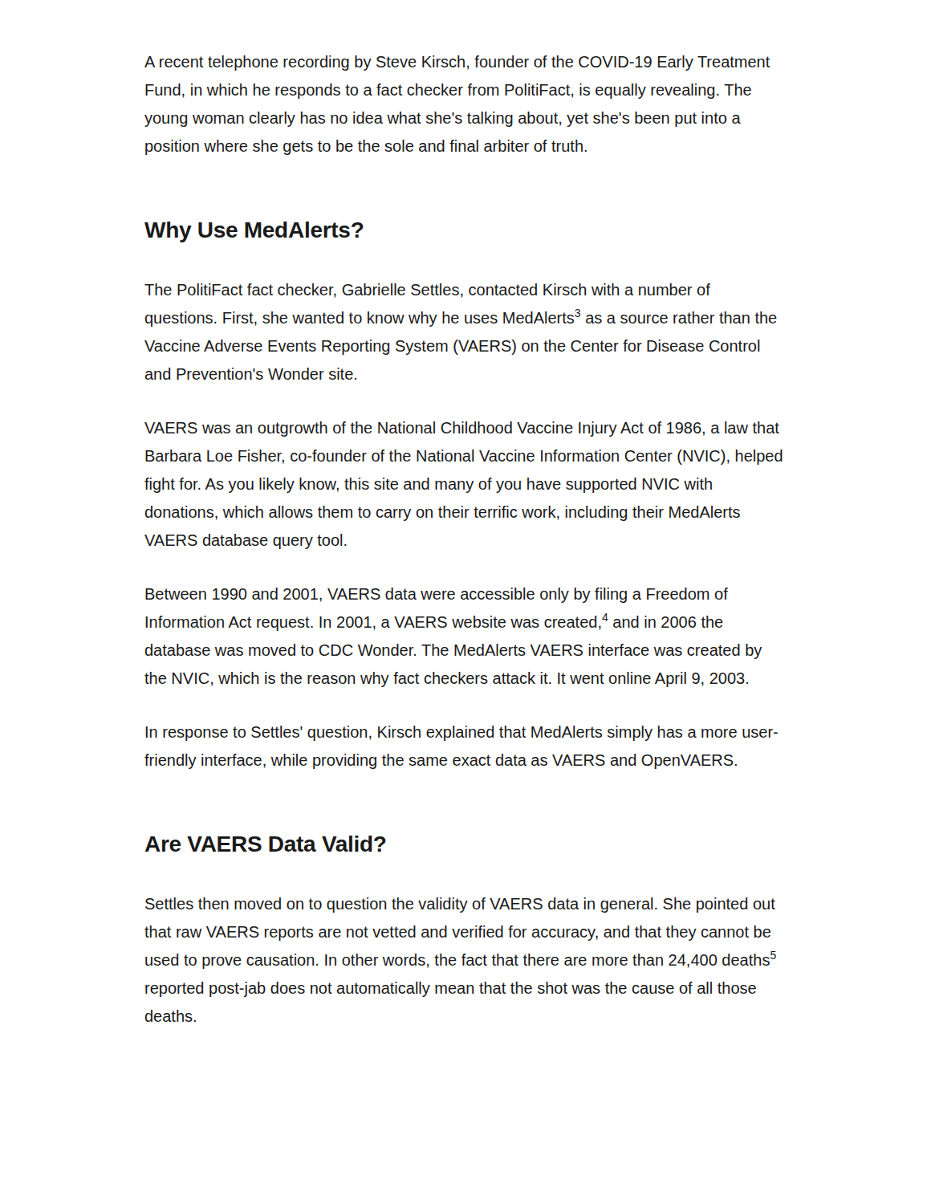A recent telephone recording by Steve Kirsch, founder of the COVID-19 Early Treatment Fund, in which he responds to a fact checker from PolitiFact, is equally revealing. The young woman clearly has no idea what she's talking about, yet she's been put into a position where she gets to be the sole and final arbiter of truth.
Why Use MedAlerts?
The PolitiFact fact checker, Gabrielle Settles, contacted Kirsch with a number of questions. First, she wanted to know why he uses MedAlerts3 as a source rather than the Vaccine Adverse Events Reporting System (VAERS) on the Center for Disease Control and Prevention's Wonder site.
VAERS was an outgrowth of the National Childhood Vaccine Injury Act of 1986, a law that Barbara Loe Fisher, co-founder of the National Vaccine Information Center (NVIC), helped fight for. As you likely know, this site and many of you have supported NVIC with donations, which allows them to carry on their terrific work, including their MedAlerts VAERS database query tool.
Between 1990 and 2001, VAERS data were accessible only by filing a Freedom of Information Act request. In 2001, a VAERS website was created,4 and in 2006 the database was moved to CDC Wonder. The MedAlerts VAERS interface was created by the NVIC, which is the reason why fact checkers attack it. It went online April 9, 2003.
In response to Settles' question, Kirsch explained that MedAlerts simply has a more user-friendly interface, while providing the same exact data as VAERS and OpenVAERS.
Are VAERS Data Valid?
Settles then moved on to question the validity of VAERS data in general. She pointed out that raw VAERS reports are not vetted and verified for accuracy, and that they cannot be used to prove causation. In other words, the fact that there are more than 24,400 deaths5 reported post-jab does not automatically mean that the shot was the cause of all those deaths.